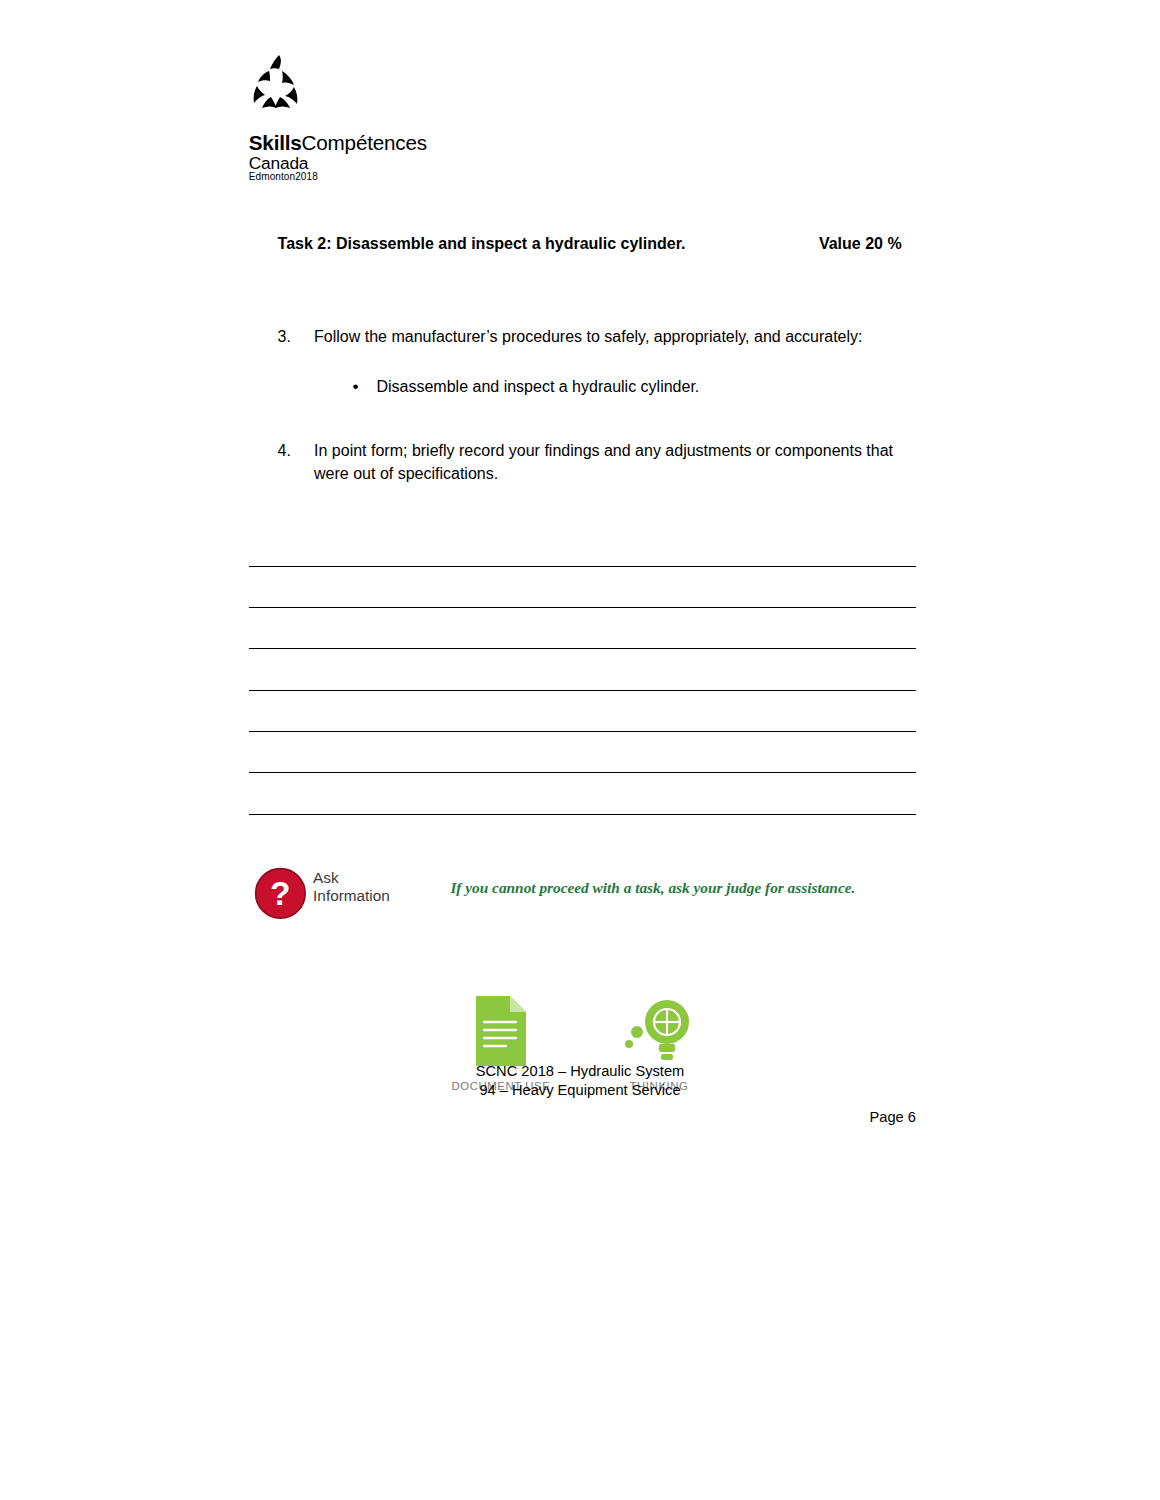SkillsCompétences
Canada
Edmonton2018
Value 20 % Task 2: Disassemble and inspect a hydraulic cylinder.
3. Follow the manufacturer’s procedures to safely, appropriately, and accurately:
Disassemble and inspect a hydraulic cylinder.
4. In point form; briefly record your findings and any adjustments or components that were out of specifications.
?
Ask
Information
If you cannot proceed with a task, ask your judge for assistance.
DOCUMENT USE
THINKING
SCNC 2018 – Hydraulic System
94 – Heavy Equipment Service Page 6